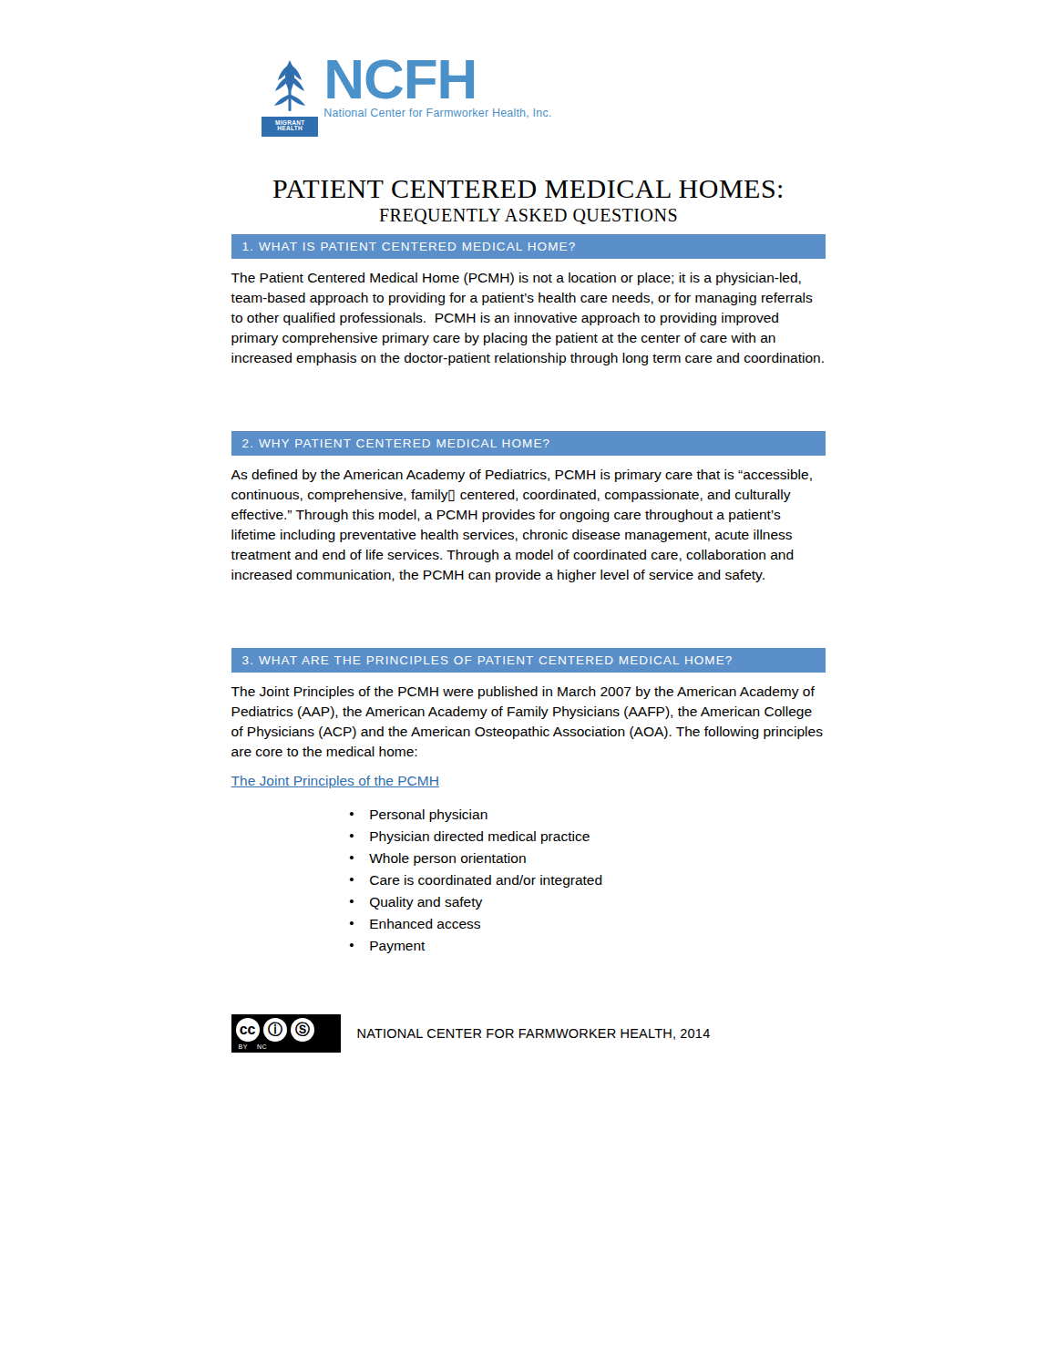Migrant
Health
NCFH
National Center for Farmworker Health, Inc.
PATIENT CENTERED MEDICAL HOMES:
FREQUENTLY ASKED QUESTIONS
1. What is Patient Centered Medical Home?
The Patient Centered Medical Home (PCMH) is not a location or place; it is a physician-led, team-based approach to providing for a patient’s health care needs, or for managing referrals to other qualified professionals. PCMH is an innovative approach to providing improved primary comprehensive primary care by placing the patient at the center of care with an increased emphasis on the doctor-patient relationship through long term care and coordination.
2. Why Patient Centered Medical Home?
As defined by the American Academy of Pediatrics, PCMH is primary care that is “accessible, continuous, comprehensive, family▯ centered, coordinated, compassionate, and culturally effective.” Through this model, a PCMH provides for ongoing care throughout a patient’s lifetime including preventative health services, chronic disease management, acute illness treatment and end of life services. Through a model of coordinated care, collaboration and increased communication, the PCMH can provide a higher level of service and safety.
3. What are the Principles of Patient Centered Medical Home?
The Joint Principles of the PCMH were published in March 2007 by the American Academy of Pediatrics (AAP), the American Academy of Family Physicians (AAFP), the American College of Physicians (ACP) and the American Osteopathic Association (AOA). The following principles are core to the medical home:
The Joint Principles of the PCMH
Personal physician
Physician directed medical practice
Whole person orientation
Care is coordinated and/or integrated
Quality and safety
Enhanced access
Payment
cc
ⓘ
Ⓢ
BY NC
NATIONAL CENTER FOR FARMWORKER HEALTH, 2014